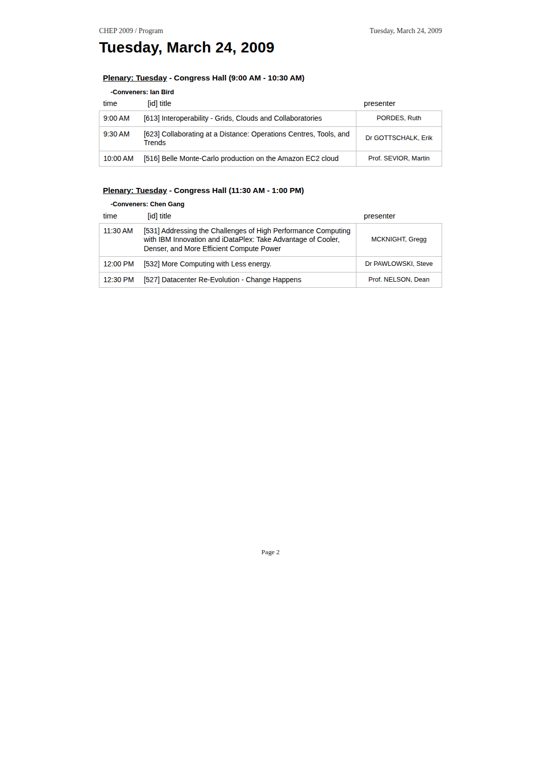CHEP 2009 / Program Tuesday, March 24, 2009
Tuesday, March 24, 2009
Plenary: Tuesday - Congress Hall (9:00 AM - 10:30 AM)
-Conveners: Ian Bird
| time | [id] title | presenter |
| --- | --- | --- |
| 9:00 AM | [613] Interoperability - Grids, Clouds and Collaboratories | PORDES, Ruth |
| 9:30 AM | [623] Collaborating at a Distance: Operations Centres, Tools, and Trends | Dr GOTTSCHALK, Erik |
| 10:00 AM | [516] Belle Monte-Carlo production on the Amazon EC2 cloud | Prof. SEVIOR, Martin |
Plenary: Tuesday - Congress Hall (11:30 AM - 1:00 PM)
-Conveners: Chen Gang
| time | [id] title | presenter |
| --- | --- | --- |
| 11:30 AM | [531] Addressing the Challenges of High Performance Computing with IBM Innovation and iDataPlex: Take Advantage of Cooler, Denser, and More Efficient Compute Power | MCKNIGHT, Gregg |
| 12:00 PM | [532] More Computing with Less energy. | Dr PAWLOWSKI, Steve |
| 12:30 PM | [527] Datacenter Re-Evolution - Change Happens | Prof. NELSON, Dean |
Page 2